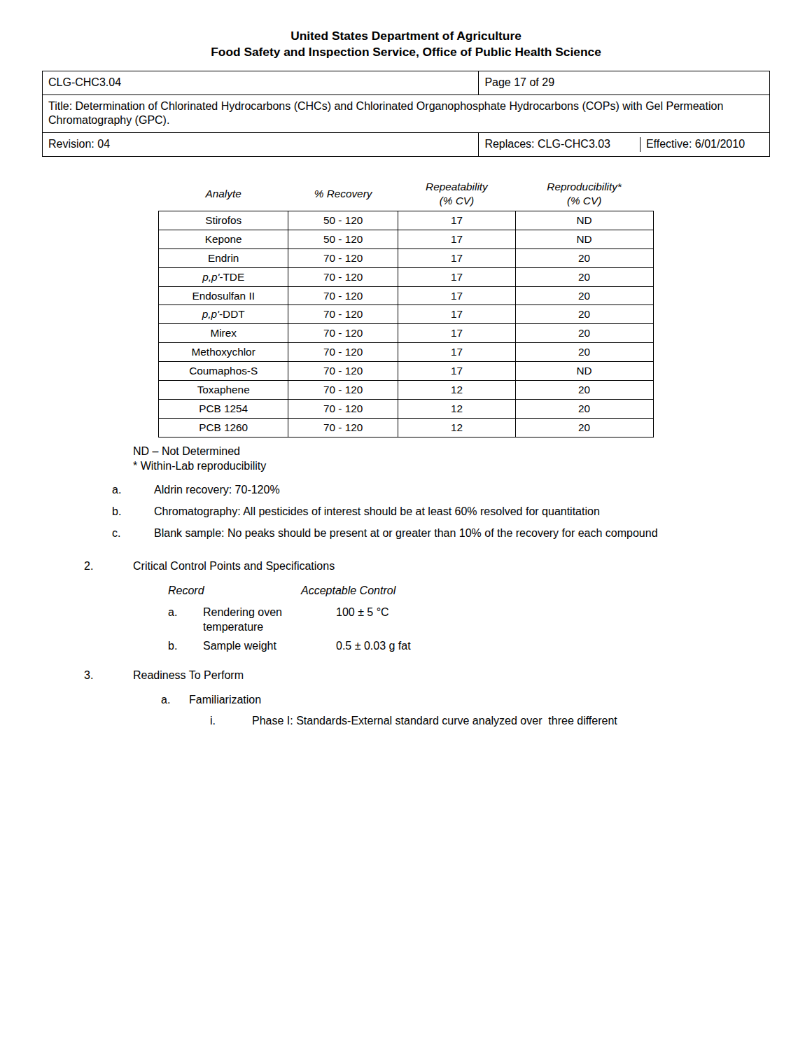United States Department of Agriculture
Food Safety and Inspection Service, Office of Public Health Science
| CLG-CHC3.04 | Page 17 of 29 |
| Title: Determination of Chlorinated Hydrocarbons (CHCs) and Chlorinated Organophosphate Hydrocarbons (COPs) with Gel Permeation Chromatography (GPC). |
| Revision: 04 | / Replaces: CLG-CHC3.03 / Effective: 6/01/2010 / |
| Analyte | % Recovery | Repeatability (% CV) | Reproducibility* (% CV) |
| --- | --- | --- | --- |
| Stirofos | 50 - 120 | 17 | ND |
| Kepone | 50 - 120 | 17 | ND |
| Endrin | 70 - 120 | 17 | 20 |
| p,p' -TDE | 70 - 120 | 17 | 20 |
| Endosulfan II | 70 - 120 | 17 | 20 |
| p,p' -DDT | 70 - 120 | 17 | 20 |
| Mirex | 70 - 120 | 17 | 20 |
| Methoxychlor | 70 - 120 | 17 | 20 |
| Coumaphos-S | 70 - 120 | 17 | ND |
| Toxaphene | 70 - 120 | 12 | 20 |
| PCB 1254 | 70 - 120 | 12 | 20 |
| PCB 1260 | 70 - 120 | 12 | 20 |
ND – Not Determined
* Within-Lab reproducibility
a.
Aldrin recovery: 70-120%
b.
Chromatography: All pesticides of interest should be at least 60% resolved for quantitation
c.
Blank sample: No peaks should be present at or greater than 10% of the recovery for each compound
2.
Critical Control Points and Specifications
Record Acceptable Control
| a. | Rendering oven temperature | 100 ± 5 °C |
| b. | Sample weight | 0.5 ± 0.03 g fat |
3.
Readiness To Perform
a. Familiarization
i. Phase I: Standards-External standard curve analyzed over three different